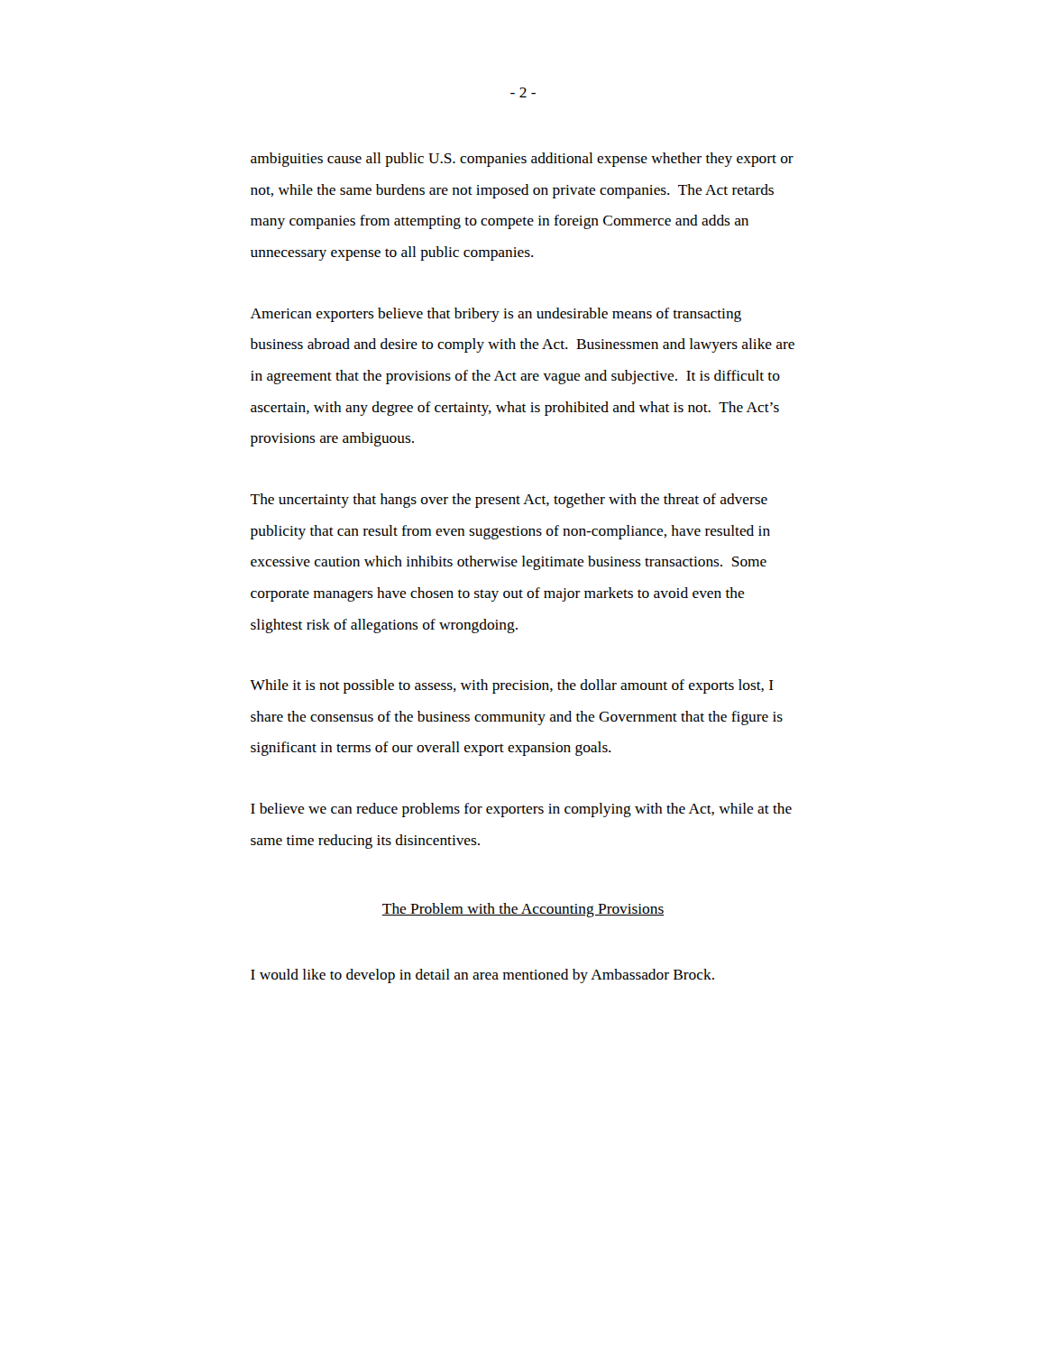- 2 -
ambiguities cause all public U.S. companies additional expense whether they export or not, while the same burdens are not imposed on private companies. The Act retards many companies from attempting to compete in foreign Commerce and adds an unnecessary expense to all public companies.
American exporters believe that bribery is an undesirable means of transacting business abroad and desire to comply with the Act. Businessmen and lawyers alike are in agreement that the provisions of the Act are vague and subjective. It is difficult to ascertain, with any degree of certainty, what is prohibited and what is not. The Act’s provisions are ambiguous.
The uncertainty that hangs over the present Act, together with the threat of adverse publicity that can result from even suggestions of non-compliance, have resulted in excessive caution which inhibits otherwise legitimate business transactions. Some corporate managers have chosen to stay out of major markets to avoid even the slightest risk of allegations of wrongdoing.
While it is not possible to assess, with precision, the dollar amount of exports lost, I share the consensus of the business community and the Government that the figure is significant in terms of our overall export expansion goals.
I believe we can reduce problems for exporters in complying with the Act, while at the same time reducing its disincentives.
The Problem with the Accounting Provisions
I would like to develop in detail an area mentioned by Ambassador Brock.